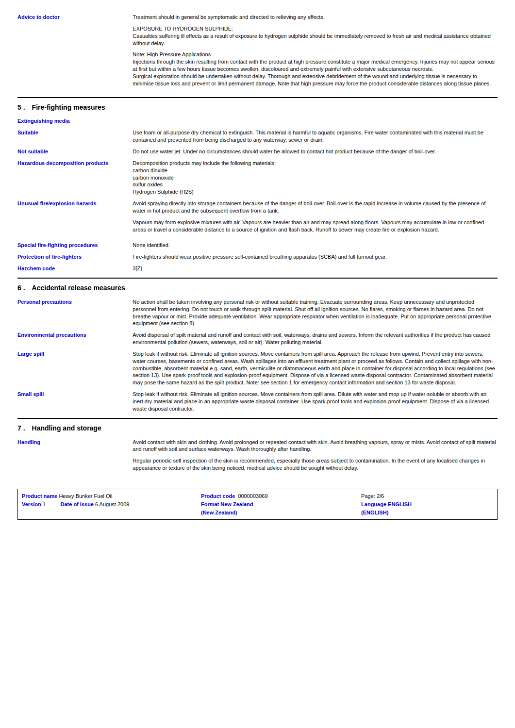| Advice to doctor | Treatment should in general be symptomatic and directed to relieving any effects. EXPOSURE TO HYDROGEN SULPHIDE: Casualties suffering ill effects as a result of exposure to hydrogen sulphide should be immediately removed to fresh air and medical assistance obtained without delay. Note: High Pressure Applications Injections through the skin resulting from contact with the product at high pressure constitute a major medical emergency. Injuries may not appear serious at first but within a few hours tissue becomes swollen, discoloured and extremely painful with extensive subcutaneous necrosis. Surgical exploration should be undertaken without delay. Thorough and extensive debridement of the wound and underlying tissue is necessary to minimise tissue loss and prevent or limit permanent damage. Note that high pressure may force the product considerable distances along tissue planes. |
5 . Fire-fighting measures
| Extinguishing media | |
| Suitable | Use foam or all-purpose dry chemical to extinguish. This material is harmful to aquatic organisms. Fire water contaminated with this material must be contained and prevented from being discharged to any waterway, sewer or drain. |
| Not suitable | Do not use water jet. Under no circumstances should water be allowed to contact hot product because of the danger of boil-over. |
| Hazardous decomposition products | Decomposition products may include the following materials: carbon dioxide carbon monoxide sulfur oxides Hydrogen Sulphide (H2S) |
| Unusual fire/explosion hazards | Avoid spraying directly into storage containers because of the danger of boil-over. Boil-over is the rapid increase in volume caused by the presence of water in hot product and the subsequent overflow from a tank. Vapours may form explosive mixtures with air. Vapours are heavier than air and may spread along floors. Vapours may accumulate in low or confined areas or travel a considerable distance to a source of ignition and flash back. Runoff to sewer may create fire or explosion hazard. |
| Special fire-fighting procedures | None identified. |
| Protection of fire-fighters | Fire-fighters should wear positive pressure self-contained breathing apparatus (SCBA) and full turnout gear. |
| Hazchem code | 3[Z] |
6 . Accidental release measures
| Personal precautions | No action shall be taken involving any personal risk or without suitable training. Evacuate surrounding areas. Keep unnecessary and unprotected personnel from entering. Do not touch or walk through spilt material. Shut off all ignition sources. No flares, smoking or flames in hazard area. Do not breathe vapour or mist. Provide adequate ventilation. Wear appropriate respirator when ventilation is inadequate. Put on appropriate personal protective equipment (see section 8). |
| Environmental precautions | Avoid dispersal of spilt material and runoff and contact with soil, waterways, drains and sewers. Inform the relevant authorities if the product has caused environmental pollution (sewers, waterways, soil or air). Water polluting material. |
| Large spill | Stop leak if without risk. Eliminate all ignition sources. Move containers from spill area. Approach the release from upwind. Prevent entry into sewers, water courses, basements or confined areas. Wash spillages into an effluent treatment plant or proceed as follows. Contain and collect spillage with non-combustible, absorbent material e.g. sand, earth, vermiculite or diatomaceous earth and place in container for disposal according to local regulations (see section 13). Use spark-proof tools and explosion-proof equipment. Dispose of via a licensed waste disposal contractor. Contaminated absorbent material may pose the same hazard as the spilt product. Note: see section 1 for emergency contact information and section 13 for waste disposal. |
| Small spill | Stop leak if without risk. Eliminate all ignition sources. Move containers from spill area. Dilute with water and mop up if water-soluble or absorb with an inert dry material and place in an appropriate waste disposal container. Use spark-proof tools and explosion-proof equipment. Dispose of via a licensed waste disposal contractor. |
7 . Handling and storage
| Handling | Avoid contact with skin and clothing. Avoid prolonged or repeated contact with skin. Avoid breathing vapours, spray or mists. Avoid contact of spilt material and runoff with soil and surface waterways. Wash thoroughly after handling. Regular periodic self inspection of the skin is recommended, especially those areas subject to contamination. In the event of any localised changes in appearance or texture of the skin being noticed, medical advice should be sought without delay. |
| Product name Heavy Bunker Fuel Oil | Product code 0000003069 | Page: 2/6 |
| Version 1 Date of issue 6 August 2009 | Format New Zealand | Language ENGLISH |
| | (New Zealand) | (ENGLISH) |